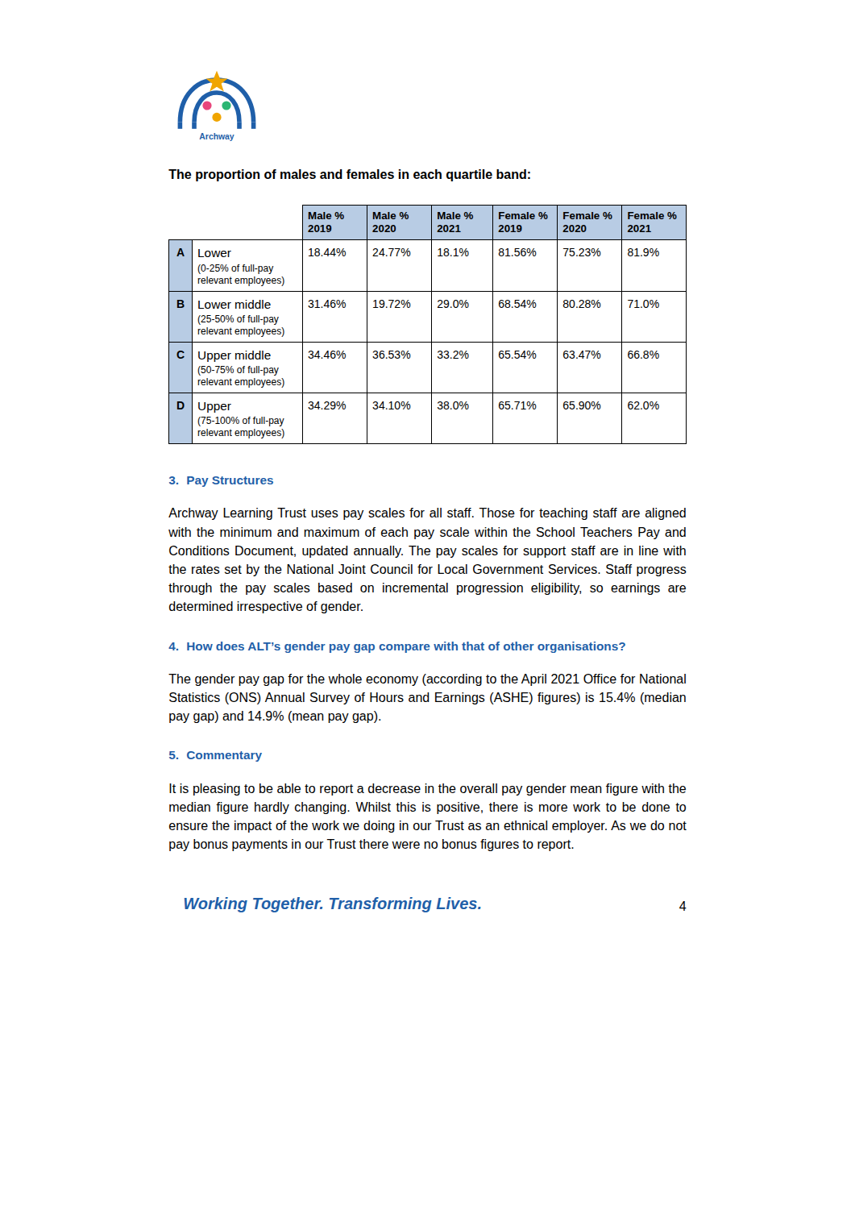Archway
The proportion of males and females in each quartile band:
| | Male % 2019 | Male % 2020 | Male % 2021 | Female % 2019 | Female % 2020 | Female % 2021 |
| --- | --- | --- | --- | --- | --- | --- |
| A | Lower (0-25% of full-pay relevant employees) | 18.44% | 24.77% | 18.1% | 81.56% | 75.23% | 81.9% |
| B | Lower middle (25-50% of full-pay relevant employees) | 31.46% | 19.72% | 29.0% | 68.54% | 80.28% | 71.0% |
| C | Upper middle (50-75% of full-pay relevant employees) | 34.46% | 36.53% | 33.2% | 65.54% | 63.47% | 66.8% |
| D | Upper (75-100% of full-pay relevant employees) | 34.29% | 34.10% | 38.0% | 65.71% | 65.90% | 62.0% |
3. Pay Structures
Archway Learning Trust uses pay scales for all staff. Those for teaching staff are aligned with the minimum and maximum of each pay scale within the School Teachers Pay and Conditions Document, updated annually. The pay scales for support staff are in line with the rates set by the National Joint Council for Local Government Services. Staff progress through the pay scales based on incremental progression eligibility, so earnings are determined irrespective of gender.
4. How does ALT’s gender pay gap compare with that of other organisations?
The gender pay gap for the whole economy (according to the April 2021 Office for National Statistics (ONS) Annual Survey of Hours and Earnings (ASHE) figures) is 15.4% (median pay gap) and 14.9% (mean pay gap).
5. Commentary
It is pleasing to be able to report a decrease in the overall pay gender mean figure with the median figure hardly changing. Whilst this is positive, there is more work to be done to ensure the impact of the work we doing in our Trust as an ethnical employer. As we do not pay bonus payments in our Trust there were no bonus figures to report.
Working Together. Transforming Lives.
4